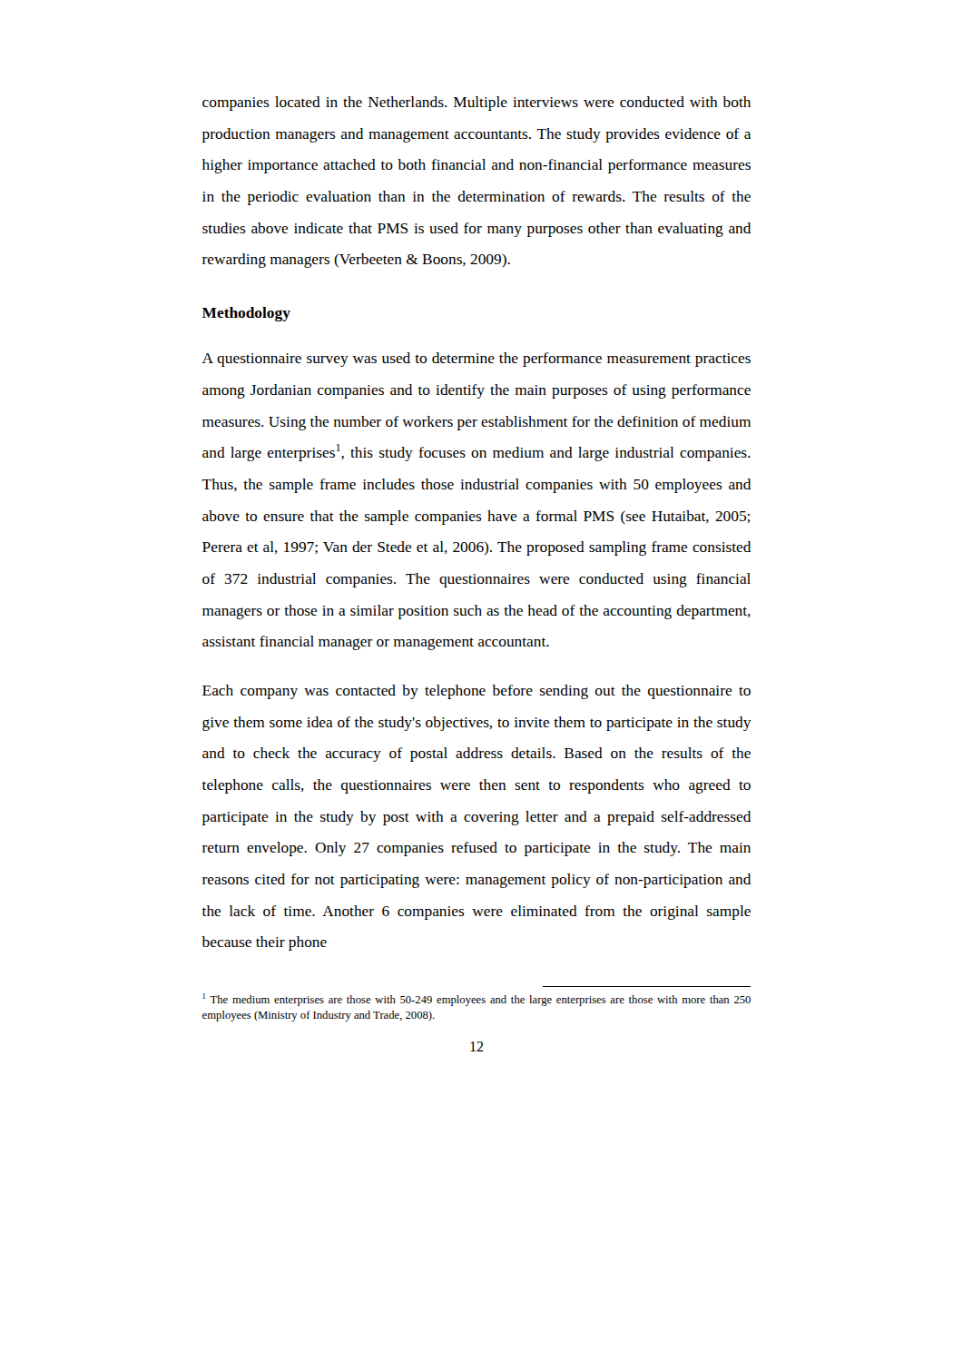companies located in the Netherlands. Multiple interviews were conducted with both production managers and management accountants. The study provides evidence of a higher importance attached to both financial and non-financial performance measures in the periodic evaluation than in the determination of rewards. The results of the studies above indicate that PMS is used for many purposes other than evaluating and rewarding managers (Verbeeten & Boons, 2009).
Methodology
A questionnaire survey was used to determine the performance measurement practices among Jordanian companies and to identify the main purposes of using performance measures. Using the number of workers per establishment for the definition of medium and large enterprises1, this study focuses on medium and large industrial companies. Thus, the sample frame includes those industrial companies with 50 employees and above to ensure that the sample companies have a formal PMS (see Hutaibat, 2005; Perera et al, 1997; Van der Stede et al, 2006). The proposed sampling frame consisted of 372 industrial companies. The questionnaires were conducted using financial managers or those in a similar position such as the head of the accounting department, assistant financial manager or management accountant.
Each company was contacted by telephone before sending out the questionnaire to give them some idea of the study's objectives, to invite them to participate in the study and to check the accuracy of postal address details. Based on the results of the telephone calls, the questionnaires were then sent to respondents who agreed to participate in the study by post with a covering letter and a prepaid self-addressed return envelope. Only 27 companies refused to participate in the study. The main reasons cited for not participating were: management policy of non-participation and the lack of time. Another 6 companies were eliminated from the original sample because their phone
1 The medium enterprises are those with 50-249 employees and the large enterprises are those with more than 250 employees (Ministry of Industry and Trade, 2008).
12